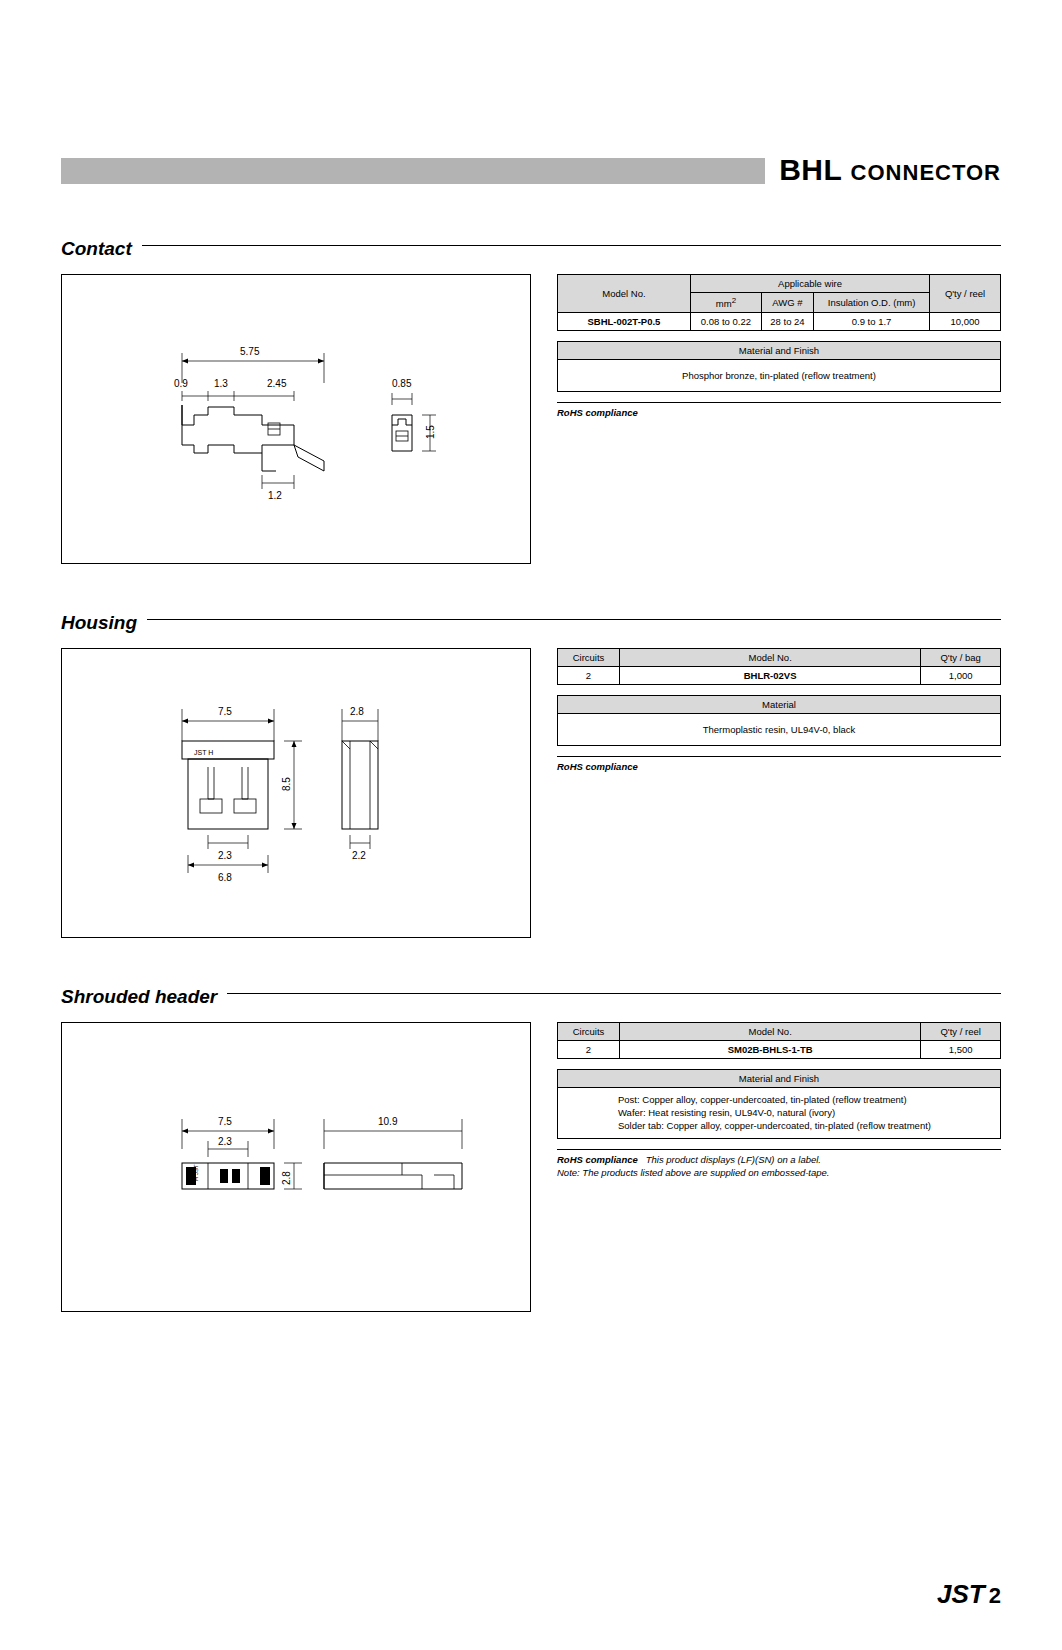BHL CONNECTOR
Contact
5.75 0.9 1.3 2.45 0.85 1.2 1.5
| Model No. | Applicable wire | Q'ty / reel |
| --- | --- | --- |
| mm 2 | AWG # | Insulation O.D. (mm) |
| SBHL-002T-P0.5 | 0.08 to 0.22 | 28 to 24 | 0.9 to 1.7 | 10,000 |
Material and Finish
Phosphor bronze, tin-plated (reflow treatment)
RoHS compliance
Housing
7.5 2.8 JST H 8.5 2.3 6.8 2.2
| Circuits | Model No. | Q'ty / bag |
| --- | --- | --- |
| 2 | BHLR-02VS | 1,000 |
Material
Thermoplastic resin, UL94V-0, black
RoHS compliance
Shrouded header
7.5 10.9 2.3 H JST 2.8
| Circuits | Model No. | Q'ty / reel |
| --- | --- | --- |
| 2 | SM02B-BHLS-1-TB | 1,500 |
Material and Finish
Post: Copper alloy, copper-undercoated, tin-plated (reflow treatment)
Wafer: Heat resisting resin, UL94V-0, natural (ivory)
Solder tab: Copper alloy, copper-undercoated, tin-plated (reflow treatment)
RoHS compliance This product displays (LF)(SN) on a label.
Note: The products listed above are supplied on embossed-tape.
JST2